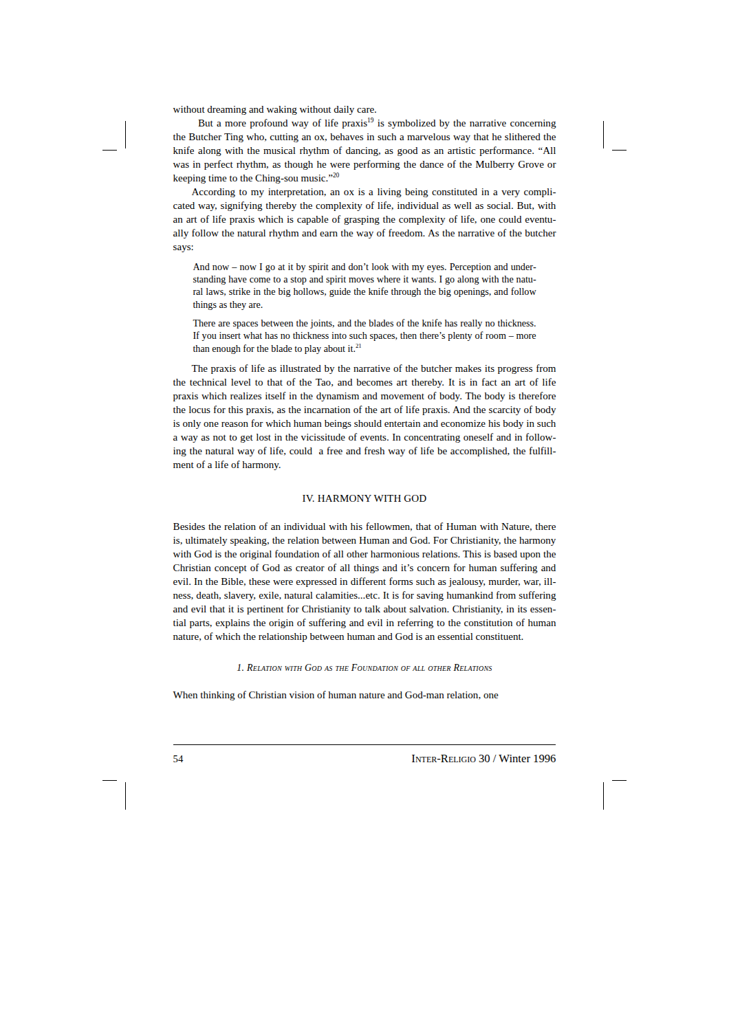without dreaming and waking without daily care.
But a more profound way of life praxis19 is symbolized by the narrative concerning the Butcher Ting who, cutting an ox, behaves in such a marvelous way that he slithered the knife along with the musical rhythm of dancing, as good as an artistic performance. “All was in perfect rhythm, as though he were performing the dance of the Mulberry Grove or keeping time to the Ching-sou music.”20
According to my interpretation, an ox is a living being constituted in a very complicated way, signifying thereby the complexity of life, individual as well as social. But, with an art of life praxis which is capable of grasping the complexity of life, one could eventually follow the natural rhythm and earn the way of freedom. As the narrative of the butcher says:
And now – now I go at it by spirit and don’t look with my eyes. Perception and understanding have come to a stop and spirit moves where it wants. I go along with the natural laws, strike in the big hollows, guide the knife through the big openings, and follow things as they are.
There are spaces between the joints, and the blades of the knife has really no thickness. If you insert what has no thickness into such spaces, then there’s plenty of room – more than enough for the blade to play about it.21
The praxis of life as illustrated by the narrative of the butcher makes its progress from the technical level to that of the Tao, and becomes art thereby. It is in fact an art of life praxis which realizes itself in the dynamism and movement of body. The body is therefore the locus for this praxis, as the incarnation of the art of life praxis. And the scarcity of body is only one reason for which human beings should entertain and economize his body in such a way as not to get lost in the vicissitude of events. In concentrating oneself and in following the natural way of life, could a free and fresh way of life be accomplished, the fulfillment of a life of harmony.
IV. HARMONY WITH GOD
Besides the relation of an individual with his fellowmen, that of Human with Nature, there is, ultimately speaking, the relation between Human and God. For Christianity, the harmony with God is the original foundation of all other harmonious relations. This is based upon the Christian concept of God as creator of all things and it’s concern for human suffering and evil. In the Bible, these were expressed in different forms such as jealousy, murder, war, illness, death, slavery, exile, natural calamities...etc. It is for saving humankind from suffering and evil that it is pertinent for Christianity to talk about salvation. Christianity, in its essential parts, explains the origin of suffering and evil in referring to the constitution of human nature, of which the relationship between human and God is an essential constituent.
1. Relation with God as the Foundation of all other Relations
When thinking of Christian vision of human nature and God-man relation, one
54 Inter-Religio 30 / Winter 1996